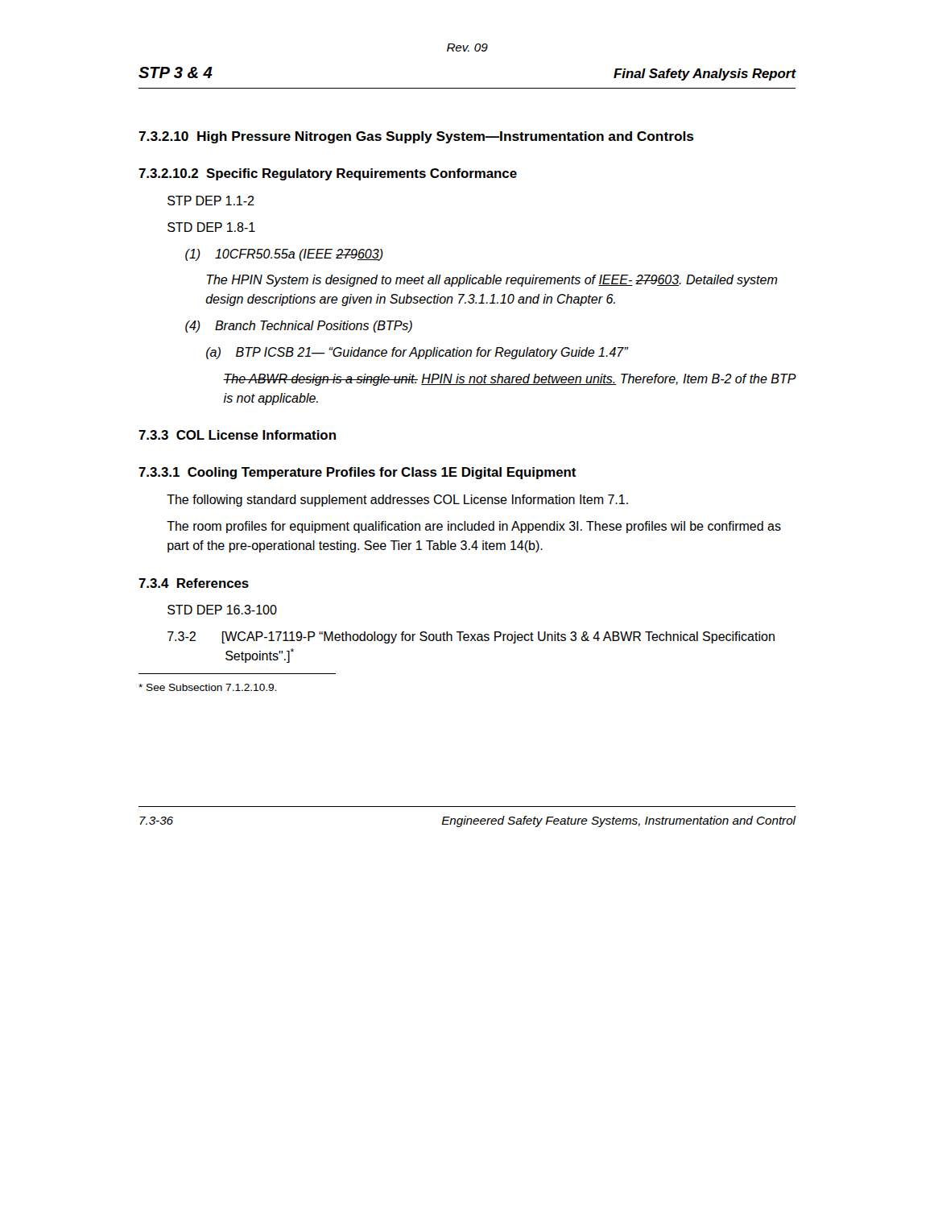Rev. 09
STP 3 & 4 Final Safety Analysis Report
7.3.2.10 High Pressure Nitrogen Gas Supply System—Instrumentation and Controls
7.3.2.10.2 Specific Regulatory Requirements Conformance
STP DEP 1.1-2
STD DEP 1.8-1
(1) 10CFR50.55a (IEEE 279603)
The HPIN System is designed to meet all applicable requirements of IEEE- 279603. Detailed system design descriptions are given in Subsection 7.3.1.1.10 and in Chapter 6.
(4) Branch Technical Positions (BTPs)
(a) BTP ICSB 21— “Guidance for Application for Regulatory Guide 1.47”
The ABWR design is a single unit. HPIN is not shared between units. Therefore, Item B-2 of the BTP is not applicable.
7.3.3 COL License Information
7.3.3.1 Cooling Temperature Profiles for Class 1E Digital Equipment
The following standard supplement addresses COL License Information Item 7.1.
The room profiles for equipment qualification are included in Appendix 3I. These profiles wil be confirmed as part of the pre-operational testing. See Tier 1 Table 3.4 item 14(b).
7.3.4 References
STD DEP 16.3-100
7.3-2 [WCAP-17119-P “Methodology for South Texas Project Units 3 & 4 ABWR Technical Specification Setpoints".]*
* See Subsection 7.1.2.10.9.
7.3-36 Engineered Safety Feature Systems, Instrumentation and Control